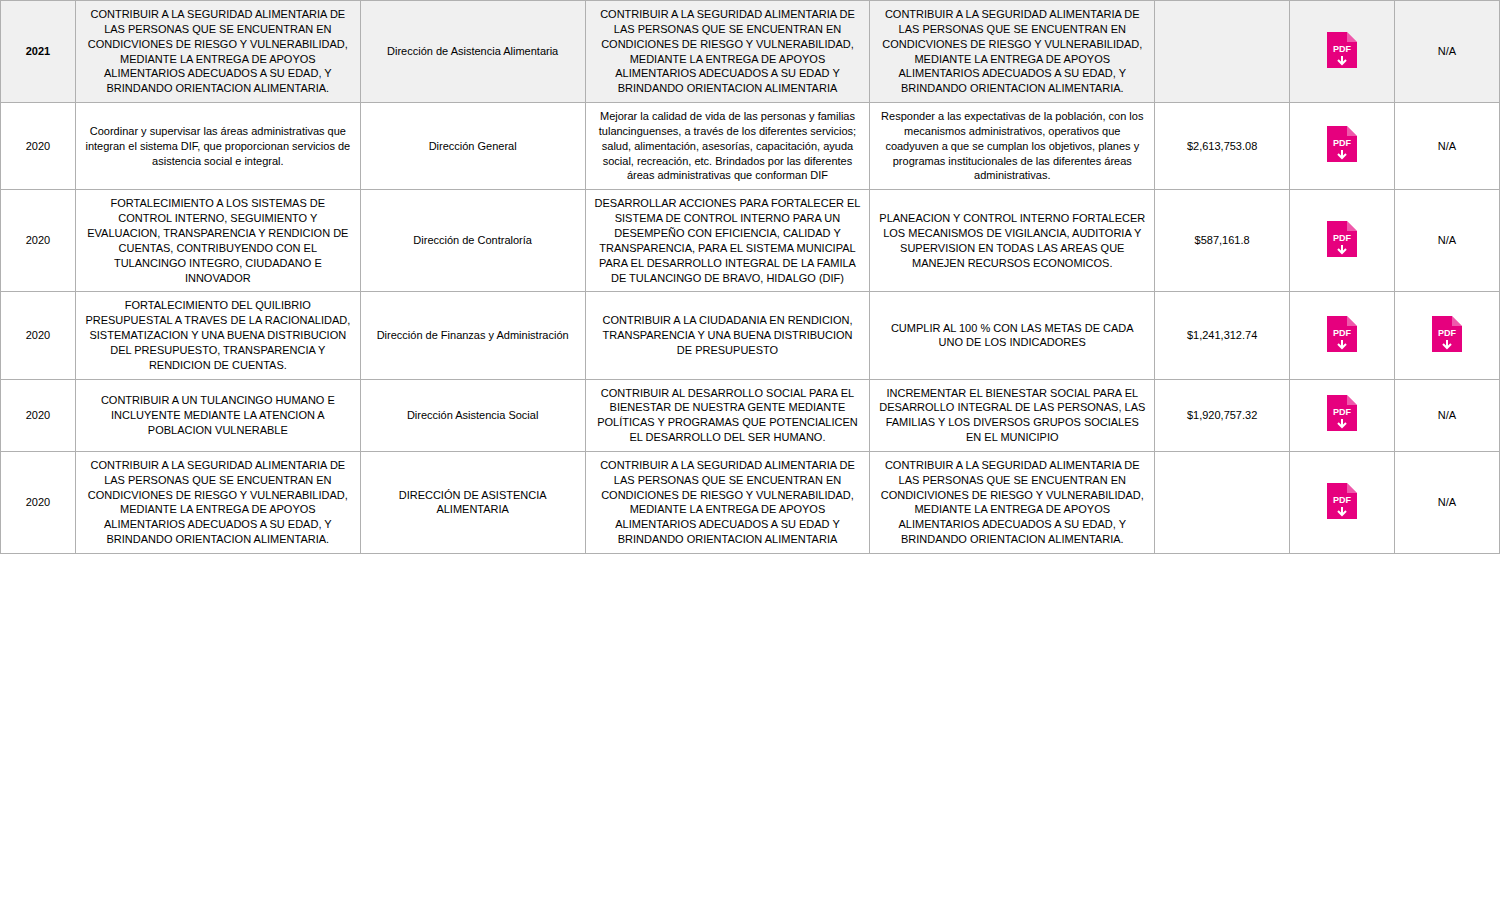| 2021 | CONTRIBUIR A LA SEGURIDAD ALIMENTARIA DE LAS PERSONAS QUE SE ENCUENTRAN EN CONDICVIONES DE RIESGO Y VULNERABILIDAD, MEDIANTE LA ENTREGA DE APOYOS ALIMENTARIOS ADECUADOS A SU EDAD, Y BRINDANDO ORIENTACION ALIMENTARIA. | Dirección de Asistencia Alimentaria | CONTRIBUIR A LA SEGURIDAD ALIMENTARIA DE LAS PERSONAS QUE SE ENCUENTRAN EN CONDICIONES DE RIESGO Y VULNERABILIDAD, MEDIANTE LA ENTREGA DE APOYOS ALIMENTARIOS ADECUADOS A SU EDAD Y BRINDANDO ORIENTACION ALIMENTARIA | CONTRIBUIR A LA SEGURIDAD ALIMENTARIA DE LAS PERSONAS QUE SE ENCUENTRAN EN CONDICVIONES DE RIESGO Y VULNERABILIDAD, MEDIANTE LA ENTREGA DE APOYOS ALIMENTARIOS ADECUADOS A SU EDAD, Y BRINDANDO ORIENTACION ALIMENTARIA. | | PDF | N/A |
| 2020 | Coordinar y supervisar las áreas administrativas que integran el sistema DIF, que proporcionan servicios de asistencia social e integral. | Dirección General | Mejorar la calidad de vida de las personas y familias tulancinguenses, a través de los diferentes servicios; salud, alimentación, asesorías, capacitación, ayuda social, recreación, etc. Brindados por las diferentes áreas administrativas que conforman DIF | Responder a las expectativas de la población, con los mecanismos administrativos, operativos que coadyuven a que se cumplan los objetivos, planes y programas institucionales de las diferentes áreas administrativas. | $2,613,753.08 | PDF | N/A |
| 2020 | FORTALECIMIENTO A LOS SISTEMAS DE CONTROL INTERNO, SEGUIMIENTO Y EVALUACION, TRANSPARENCIA Y RENDICION DE CUENTAS, CONTRIBUYENDO CON EL TULANCINGO INTEGRO, CIUDADANO E INNOVADOR | Dirección de Contraloría | DESARROLLAR ACCIONES PARA FORTALECER EL SISTEMA DE CONTROL INTERNO PARA UN DESEMPEÑO CON EFICIENCIA, CALIDAD Y TRANSPARENCIA, PARA EL SISTEMA MUNICIPAL PARA EL DESARROLLO INTEGRAL DE LA FAMILA DE TULANCINGO DE BRAVO, HIDALGO (DIF) | PLANEACION Y CONTROL INTERNO FORTALECER LOS MECANISMOS DE VIGILANCIA, AUDITORIA Y SUPERVISION EN TODAS LAS AREAS QUE MANEJEN RECURSOS ECONOMICOS. | $587,161.8 | PDF | N/A |
| 2020 | FORTALECIMIENTO DEL QUILIBRIO PRESUPUESTAL A TRAVES DE LA RACIONALIDAD, SISTEMATIZACION Y UNA BUENA DISTRIBUCION DEL PRESUPUESTO, TRANSPARENCIA Y RENDICION DE CUENTAS. | Dirección de Finanzas y Administración | CONTRIBUIR A LA CIUDADANIA EN RENDICION, TRANSPARENCIA Y UNA BUENA DISTRIBUCION DE PRESUPUESTO | CUMPLIR AL 100 % CON LAS METAS DE CADA UNO DE LOS INDICADORES | $1,241,312.74 | PDF | PDF |
| 2020 | CONTRIBUIR A UN TULANCINGO HUMANO E INCLUYENTE MEDIANTE LA ATENCION A POBLACION VULNERABLE | Dirección Asistencia Social | CONTRIBUIR AL DESARROLLO SOCIAL PARA EL BIENESTAR DE NUESTRA GENTE MEDIANTE POLÍTICAS Y PROGRAMAS QUE POTENCIALICEN EL DESARROLLO DEL SER HUMANO. | INCREMENTAR EL BIENESTAR SOCIAL PARA EL DESARROLLO INTEGRAL DE LAS PERSONAS, LAS FAMILIAS Y LOS DIVERSOS GRUPOS SOCIALES EN EL MUNICIPIO | $1,920,757.32 | PDF | N/A |
| 2020 | CONTRIBUIR A LA SEGURIDAD ALIMENTARIA DE LAS PERSONAS QUE SE ENCUENTRAN EN CONDICVIONES DE RIESGO Y VULNERABILIDAD, MEDIANTE LA ENTREGA DE APOYOS ALIMENTARIOS ADECUADOS A SU EDAD, Y BRINDANDO ORIENTACION ALIMENTARIA. | DIRECCIÓN DE ASISTENCIA ALIMENTARIA | CONTRIBUIR A LA SEGURIDAD ALIMENTARIA DE LAS PERSONAS QUE SE ENCUENTRAN EN CONDICIONES DE RIESGO Y VULNERABILIDAD, MEDIANTE LA ENTREGA DE APOYOS ALIMENTARIOS ADECUADOS A SU EDAD Y BRINDANDO ORIENTACION ALIMENTARIA | CONTRIBUIR A LA SEGURIDAD ALIMENTARIA DE LAS PERSONAS QUE SE ENCUENTRAN EN CONDICIVIONES DE RIESGO Y VULNERABILIDAD, MEDIANTE LA ENTREGA DE APOYOS ALIMENTARIOS ADECUADOS A SU EDAD, Y BRINDANDO ORIENTACION ALIMENTARIA. | | PDF | N/A |